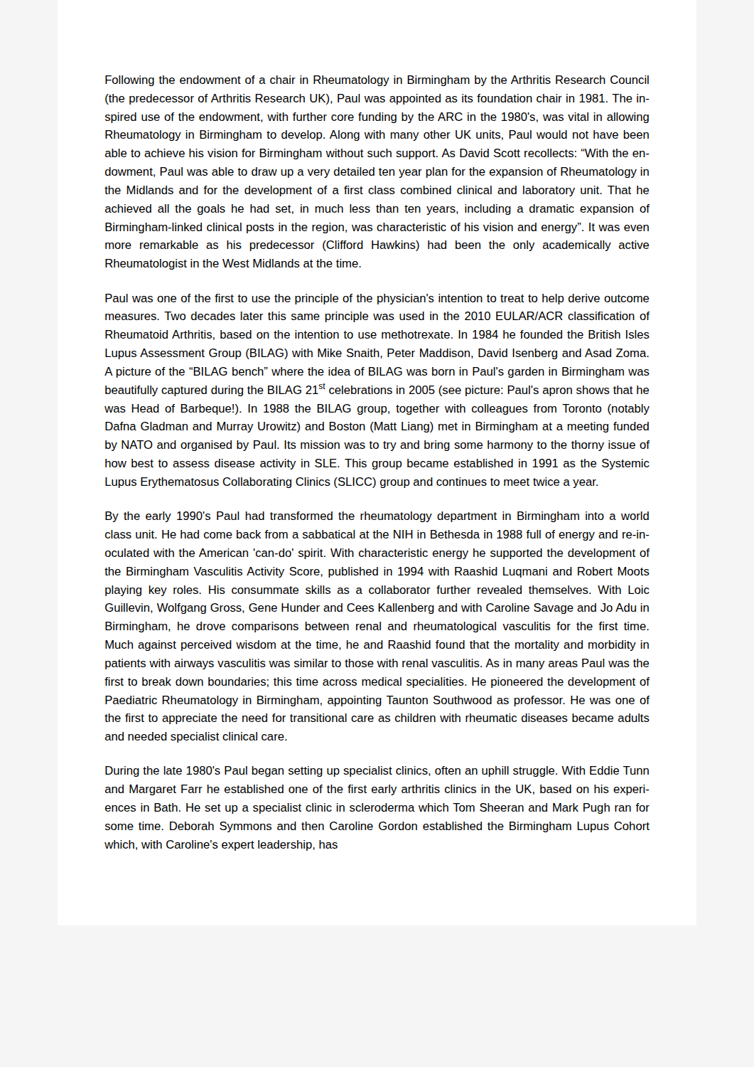Following the endowment of a chair in Rheumatology in Birmingham by the Arthritis Research Council (the predecessor of Arthritis Research UK), Paul was appointed as its foundation chair in 1981. The inspired use of the endowment, with further core funding by the ARC in the 1980's, was vital in allowing Rheumatology in Birmingham to develop. Along with many other UK units, Paul would not have been able to achieve his vision for Birmingham without such support. As David Scott recollects: “With the endowment, Paul was able to draw up a very detailed ten year plan for the expansion of Rheumatology in the Midlands and for the development of a first class combined clinical and laboratory unit. That he achieved all the goals he had set, in much less than ten years, including a dramatic expansion of Birmingham-linked clinical posts in the region, was characteristic of his vision and energy”. It was even more remarkable as his predecessor (Clifford Hawkins) had been the only academically active Rheumatologist in the West Midlands at the time.
Paul was one of the first to use the principle of the physician's intention to treat to help derive outcome measures. Two decades later this same principle was used in the 2010 EULAR/ACR classification of Rheumatoid Arthritis, based on the intention to use methotrexate. In 1984 he founded the British Isles Lupus Assessment Group (BILAG) with Mike Snaith, Peter Maddison, David Isenberg and Asad Zoma. A picture of the “BILAG bench” where the idea of BILAG was born in Paul's garden in Birmingham was beautifully captured during the BILAG 21st celebrations in 2005 (see picture: Paul's apron shows that he was Head of Barbeque!). In 1988 the BILAG group, together with colleagues from Toronto (notably Dafna Gladman and Murray Urowitz) and Boston (Matt Liang) met in Birmingham at a meeting funded by NATO and organised by Paul. Its mission was to try and bring some harmony to the thorny issue of how best to assess disease activity in SLE. This group became established in 1991 as the Systemic Lupus Erythematosus Collaborating Clinics (SLICC) group and continues to meet twice a year.
By the early 1990's Paul had transformed the rheumatology department in Birmingham into a world class unit. He had come back from a sabbatical at the NIH in Bethesda in 1988 full of energy and re-inoculated with the American 'can-do' spirit. With characteristic energy he supported the development of the Birmingham Vasculitis Activity Score, published in 1994 with Raashid Luqmani and Robert Moots playing key roles. His consummate skills as a collaborator further revealed themselves. With Loic Guillevin, Wolfgang Gross, Gene Hunder and Cees Kallenberg and with Caroline Savage and Jo Adu in Birmingham, he drove comparisons between renal and rheumatological vasculitis for the first time. Much against perceived wisdom at the time, he and Raashid found that the mortality and morbidity in patients with airways vasculitis was similar to those with renal vasculitis. As in many areas Paul was the first to break down boundaries; this time across medical specialities. He pioneered the development of Paediatric Rheumatology in Birmingham, appointing Taunton Southwood as professor. He was one of the first to appreciate the need for transitional care as children with rheumatic diseases became adults and needed specialist clinical care.
During the late 1980's Paul began setting up specialist clinics, often an uphill struggle. With Eddie Tunn and Margaret Farr he established one of the first early arthritis clinics in the UK, based on his experiences in Bath. He set up a specialist clinic in scleroderma which Tom Sheeran and Mark Pugh ran for some time. Deborah Symmons and then Caroline Gordon established the Birmingham Lupus Cohort which, with Caroline's expert leadership, has